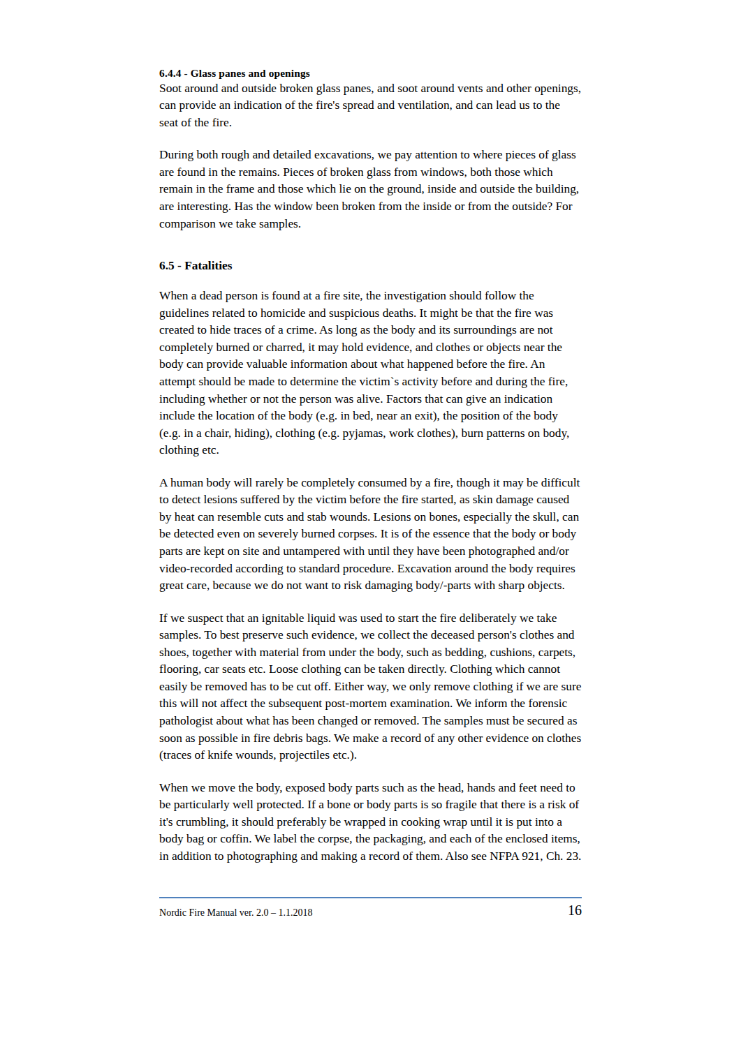6.4.4 - Glass panes and openings
Soot around and outside broken glass panes, and soot around vents and other openings, can provide an indication of the fire's spread and ventilation, and can lead us to the seat of the fire.
During both rough and detailed excavations, we pay attention to where pieces of glass are found in the remains. Pieces of broken glass from windows, both those which remain in the frame and those which lie on the ground, inside and outside the building, are interesting. Has the window been broken from the inside or from the outside? For comparison we take samples.
6.5 - Fatalities
When a dead person is found at a fire site, the investigation should follow the guidelines related to homicide and suspicious deaths. It might be that the fire was created to hide traces of a crime. As long as the body and its surroundings are not completely burned or charred, it may hold evidence, and clothes or objects near the body can provide valuable information about what happened before the fire. An attempt should be made to determine the victim`s activity before and during the fire, including whether or not the person was alive. Factors that can give an indication include the location of the body (e.g. in bed, near an exit), the position of the body (e.g. in a chair, hiding), clothing (e.g. pyjamas, work clothes), burn patterns on body, clothing etc.
A human body will rarely be completely consumed by a fire, though it may be difficult to detect lesions suffered by the victim before the fire started, as skin damage caused by heat can resemble cuts and stab wounds. Lesions on bones, especially the skull, can be detected even on severely burned corpses. It is of the essence that the body or body parts are kept on site and untampered with until they have been photographed and/or video-recorded according to standard procedure. Excavation around the body requires great care, because we do not want to risk damaging body/-parts with sharp objects.
If we suspect that an ignitable liquid was used to start the fire deliberately we take samples. To best preserve such evidence, we collect the deceased person's clothes and shoes, together with material from under the body, such as bedding, cushions, carpets, flooring, car seats etc. Loose clothing can be taken directly. Clothing which cannot easily be removed has to be cut off. Either way, we only remove clothing if we are sure this will not affect the subsequent post-mortem examination. We inform the forensic pathologist about what has been changed or removed. The samples must be secured as soon as possible in fire debris bags. We make a record of any other evidence on clothes (traces of knife wounds, projectiles etc.).
When we move the body, exposed body parts such as the head, hands and feet need to be particularly well protected. If a bone or body parts is so fragile that there is a risk of it's crumbling, it should preferably be wrapped in cooking wrap until it is put into a body bag or coffin. We label the corpse, the packaging, and each of the enclosed items, in addition to photographing and making a record of them. Also see NFPA 921, Ch. 23.
Nordic Fire Manual ver. 2.0 – 1.1.2018
16